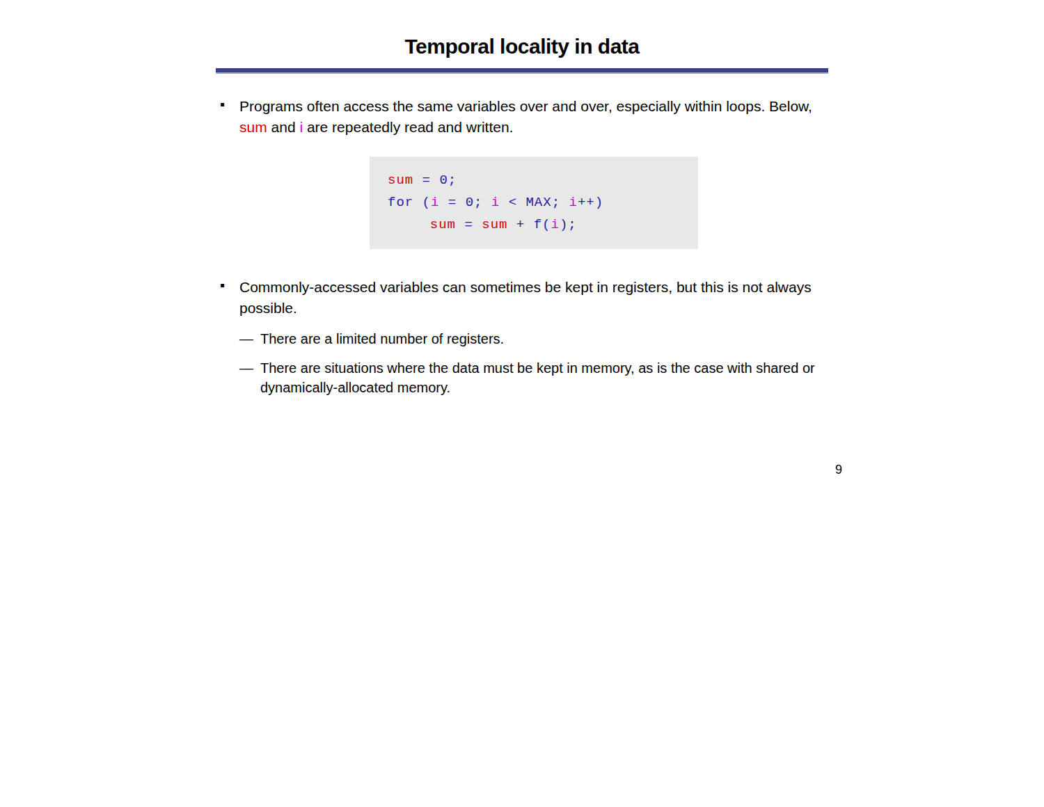Temporal locality in data
Programs often access the same variables over and over, especially within loops. Below, sum and i are repeatedly read and written.
sum = 0;
for (i = 0; i < MAX; i++)
sum = sum + f(i);
Commonly-accessed variables can sometimes be kept in registers, but this is not always possible.
There are a limited number of registers.
There are situations where the data must be kept in memory, as is the case with shared or dynamically-allocated memory.
9